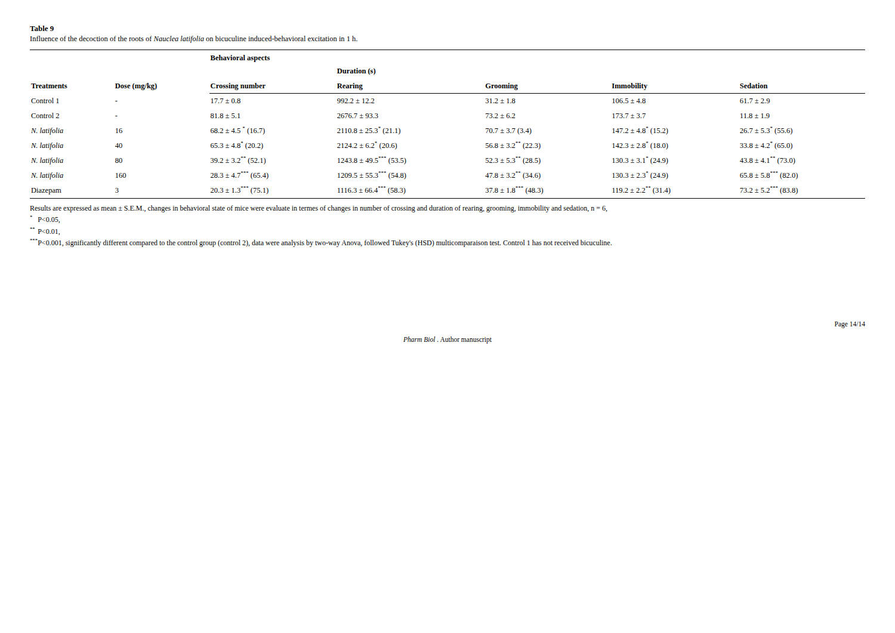Table 9
Influence of the decoction of the roots of Nauclea latifolia on bicuculine induced-behavioral excitation in 1 h.
| Treatments | Dose (mg/kg) | Behavioral aspects |
| --- | --- | --- |
| | Duration (s) |
| Crossing number | Rearing | Grooming | Immobility | Sedation |
| Control 1 | - | 17.7 ± 0.8 | 992.2 ± 12.2 | 31.2 ± 1.8 | 106.5 ± 4.8 | 61.7 ± 2.9 |
| Control 2 | - | 81.8 ± 5.1 | 2676.7 ± 93.3 | 73.2 ± 6.2 | 173.7 ± 3.7 | 11.8 ± 1.9 |
| N. latifolia | 16 | 68.2 ± 4.5 * (16.7) | 2110.8 ± 25.3 * (21.1) | 70.7 ± 3.7 (3.4) | 147.2 ± 4.8 * (15.2) | 26.7 ± 5.3 * (55.6) |
| N. latifolia | 40 | 65.3 ± 4.8 * (20.2) | 2124.2 ± 6.2 * (20.6) | 56.8 ± 3.2 ** (22.3) | 142.3 ± 2.8 * (18.0) | 33.8 ± 4.2 * (65.0) |
| N. latifolia | 80 | 39.2 ± 3.2 ** (52.1) | 1243.8 ± 49.5 *** (53.5) | 52.3 ± 5.3 ** (28.5) | 130.3 ± 3.1 * (24.9) | 43.8 ± 4.1 ** (73.0) |
| N. latifolia | 160 | 28.3 ± 4.7 *** (65.4) | 1209.5 ± 55.3 *** (54.8) | 47.8 ± 3.2 ** (34.6) | 130.3 ± 2.3 * (24.9) | 65.8 ± 5.8 *** (82.0) |
| Diazepam | 3 | 20.3 ± 1.3 *** (75.1) | 1116.3 ± 66.4 *** (58.3) | 37.8 ± 1.8 *** (48.3) | 119.2 ± 2.2 ** (31.4) | 73.2 ± 5.2 *** (83.8) |
Results are expressed as mean ± S.E.M., changes in behavioral state of mice were evaluate in termes of changes in number of crossing and duration of rearing, grooming, immobility and sedation, n = 6,
*P<0.05,
**P<0.01,
***P<0.001, significantly different compared to the control group (control 2), data were analysis by two-way Anova, followed Tukey's (HSD) multicomparaison test. Control 1 has not received bicuculine.
Page 14/14
Pharm Biol . Author manuscript